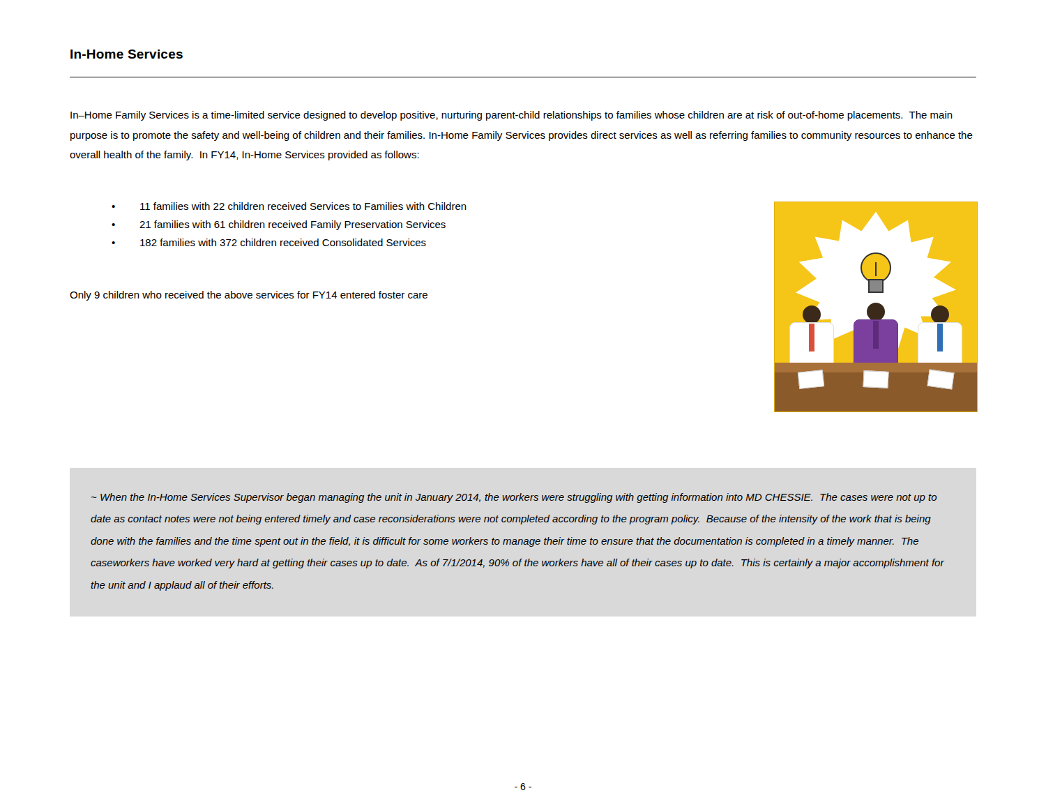In-Home Services
In–Home Family Services is a time-limited service designed to develop positive, nurturing parent-child relationships to families whose children are at risk of out-of-home placements. The main purpose is to promote the safety and well-being of children and their families. In-Home Family Services provides direct services as well as referring families to community resources to enhance the overall health of the family. In FY14, In-Home Services provided as follows:
11 families with 22 children received Services to Families with Children
21 families with 61 children received Family Preservation Services
182 families with 372 children received Consolidated Services
Only 9 children who received the above services for FY14 entered foster care
~ When the In-Home Services Supervisor began managing the unit in January 2014, the workers were struggling with getting information into MD CHESSIE. The cases were not up to date as contact notes were not being entered timely and case reconsiderations were not completed according to the program policy. Because of the intensity of the work that is being done with the families and the time spent out in the field, it is difficult for some workers to manage their time to ensure that the documentation is completed in a timely manner. The caseworkers have worked very hard at getting their cases up to date. As of 7/1/2014, 90% of the workers have all of their cases up to date. This is certainly a major accomplishment for the unit and I applaud all of their efforts.
- 6 -